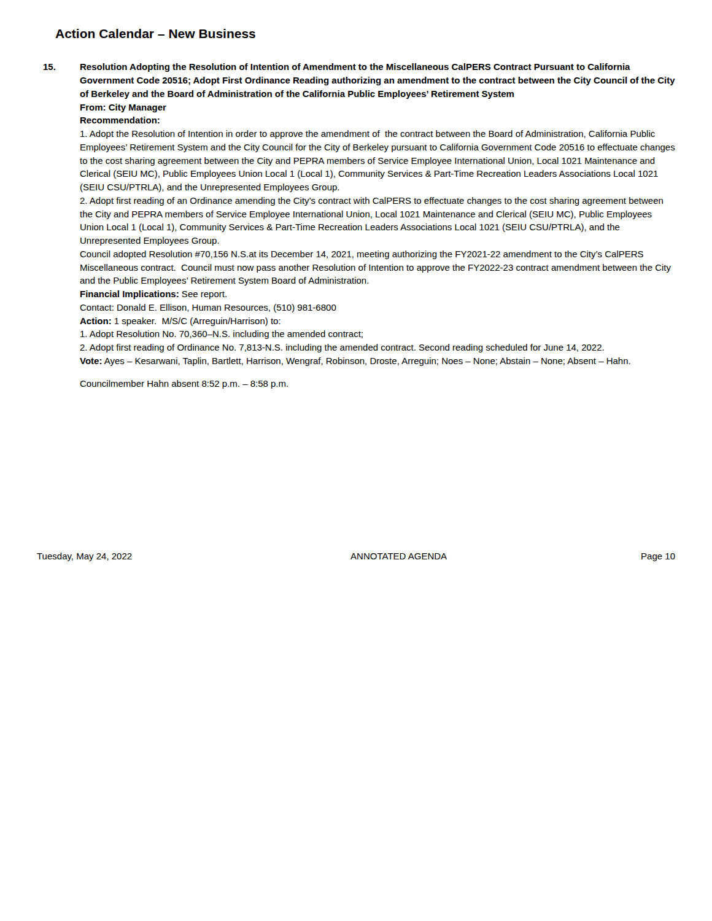Action Calendar – New Business
15.
Resolution Adopting the Resolution of Intention of Amendment to the Miscellaneous CalPERS Contract Pursuant to California Government Code 20516; Adopt First Ordinance Reading authorizing an amendment to the contract between the City Council of the City of Berkeley and the Board of Administration of the California Public Employees’ Retirement System
From: City Manager
Recommendation:
1. Adopt the Resolution of Intention in order to approve the amendment of the contract between the Board of Administration, California Public Employees’ Retirement System and the City Council for the City of Berkeley pursuant to California Government Code 20516 to effectuate changes to the cost sharing agreement between the City and PEPRA members of Service Employee International Union, Local 1021 Maintenance and Clerical (SEIU MC), Public Employees Union Local 1 (Local 1), Community Services & Part-Time Recreation Leaders Associations Local 1021 (SEIU CSU/PTRLA), and the Unrepresented Employees Group.
2. Adopt first reading of an Ordinance amending the City’s contract with CalPERS to effectuate changes to the cost sharing agreement between the City and PEPRA members of Service Employee International Union, Local 1021 Maintenance and Clerical (SEIU MC), Public Employees Union Local 1 (Local 1), Community Services & Part-Time Recreation Leaders Associations Local 1021 (SEIU CSU/PTRLA), and the Unrepresented Employees Group.
Council adopted Resolution #70,156 N.S.at its December 14, 2021, meeting authorizing the FY2021-22 amendment to the City’s CalPERS Miscellaneous contract. Council must now pass another Resolution of Intention to approve the FY2022-23 contract amendment between the City and the Public Employees’ Retirement System Board of Administration.
Financial Implications: See report.
Contact: Donald E. Ellison, Human Resources, (510) 981-6800
Action: 1 speaker. M/S/C (Arreguin/Harrison) to:
1. Adopt Resolution No. 70,360–N.S. including the amended contract;
2. Adopt first reading of Ordinance No. 7,813-N.S. including the amended contract. Second reading scheduled for June 14, 2022.
Vote: Ayes – Kesarwani, Taplin, Bartlett, Harrison, Wengraf, Robinson, Droste, Arreguin; Noes – None; Abstain – None; Absent – Hahn.
Councilmember Hahn absent 8:52 p.m. – 8:58 p.m.
Tuesday, May 24, 2022
ANNOTATED AGENDA
Page 10